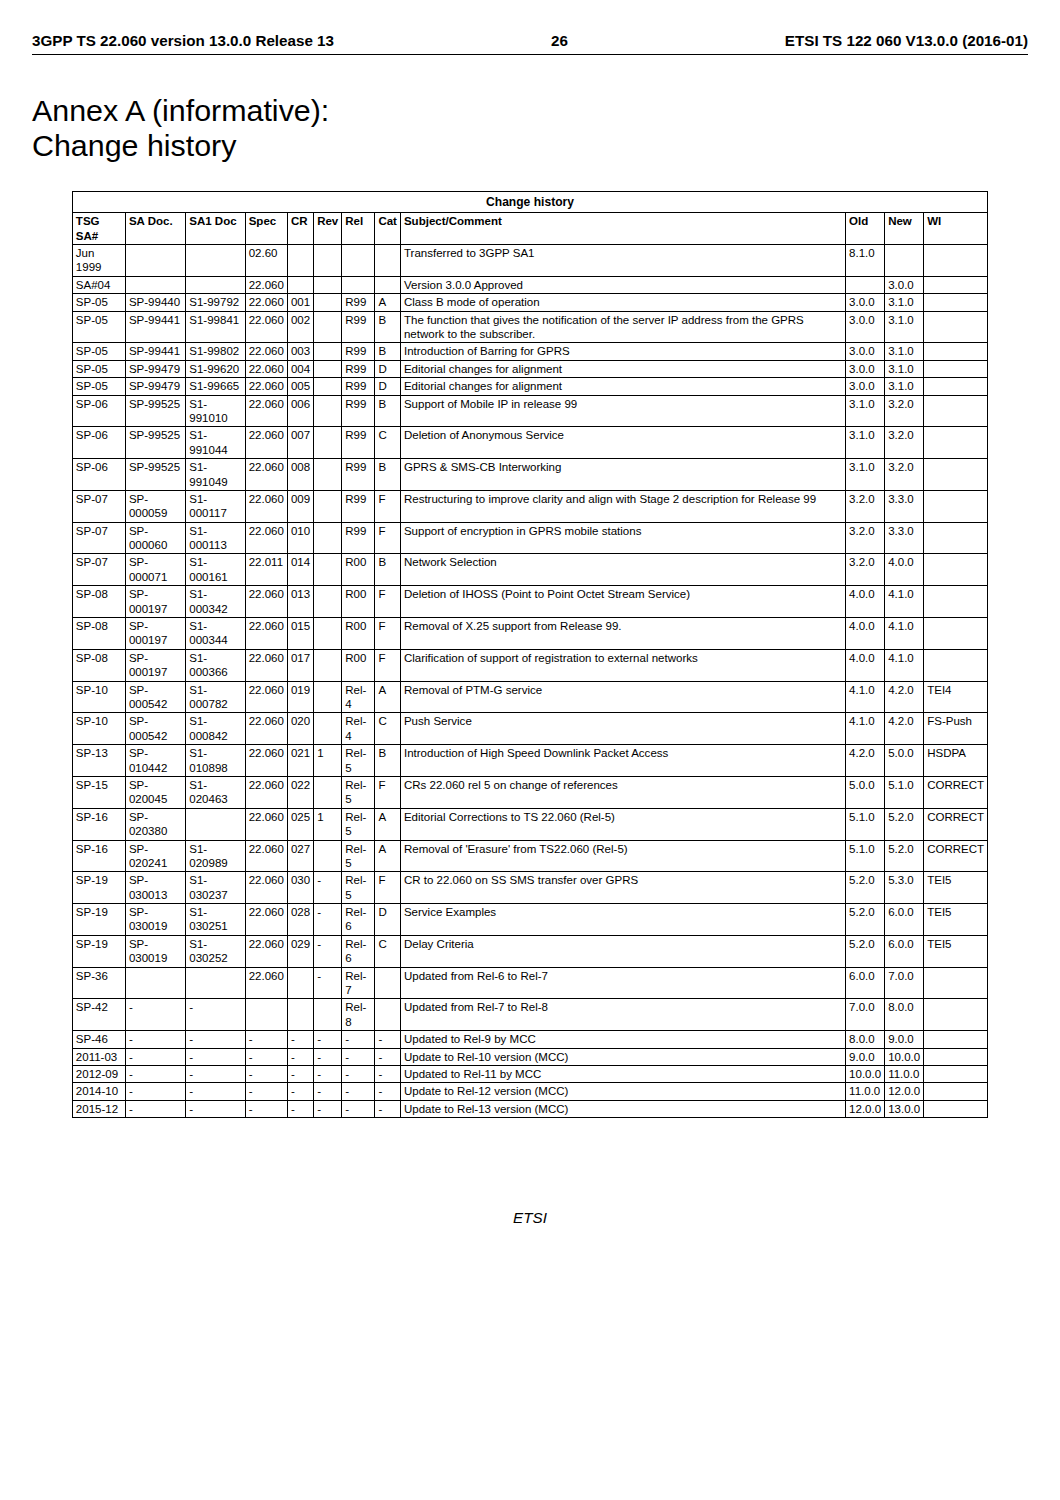3GPP TS 22.060 version 13.0.0 Release 13
26
ETSI TS 122 060 V13.0.0 (2016-01)
Annex A (informative):Change history
Change history
| TSG SA# | SA Doc. | SA1 Doc | Spec | CR | Rev | Rel | Cat | Subject/Comment | Old | New | WI |
| --- | --- | --- | --- | --- | --- | --- | --- | --- | --- | --- | --- |
| Jun 1999 | | | 02.60 | | | | | Transferred to 3GPP SA1 | 8.1.0 | | |
| SA#04 | | | 22.060 | | | | | Version 3.0.0 Approved | | 3.0.0 | |
| SP-05 | SP-99440 | S1-99792 | 22.060 | 001 | | R99 | A | Class B mode of operation | 3.0.0 | 3.1.0 | |
| SP-05 | SP-99441 | S1-99841 | 22.060 | 002 | | R99 | B | The function that gives the notification of the server IP address from the GPRS network to the subscriber. | 3.0.0 | 3.1.0 | |
| SP-05 | SP-99441 | S1-99802 | 22.060 | 003 | | R99 | B | Introduction of Barring for GPRS | 3.0.0 | 3.1.0 | |
| SP-05 | SP-99479 | S1-99620 | 22.060 | 004 | | R99 | D | Editorial changes for alignment | 3.0.0 | 3.1.0 | |
| SP-05 | SP-99479 | S1-99665 | 22.060 | 005 | | R99 | D | Editorial changes for alignment | 3.0.0 | 3.1.0 | |
| SP-06 | SP-99525 | S1-991010 | 22.060 | 006 | | R99 | B | Support of Mobile IP in release 99 | 3.1.0 | 3.2.0 | |
| SP-06 | SP-99525 | S1-991044 | 22.060 | 007 | | R99 | C | Deletion of Anonymous Service | 3.1.0 | 3.2.0 | |
| SP-06 | SP-99525 | S1-991049 | 22.060 | 008 | | R99 | B | GPRS & SMS-CB Interworking | 3.1.0 | 3.2.0 | |
| SP-07 | SP-000059 | S1-000117 | 22.060 | 009 | | R99 | F | Restructuring to improve clarity and align with Stage 2 description for Release 99 | 3.2.0 | 3.3.0 | |
| SP-07 | SP-000060 | S1-000113 | 22.060 | 010 | | R99 | F | Support of encryption in GPRS mobile stations | 3.2.0 | 3.3.0 | |
| SP-07 | SP-000071 | S1-000161 | 22.011 | 014 | | R00 | B | Network Selection | 3.2.0 | 4.0.0 | |
| SP-08 | SP-000197 | S1-000342 | 22.060 | 013 | | R00 | F | Deletion of IHOSS (Point to Point Octet Stream Service) | 4.0.0 | 4.1.0 | |
| SP-08 | SP-000197 | S1-000344 | 22.060 | 015 | | R00 | F | Removal of X.25 support from Release 99. | 4.0.0 | 4.1.0 | |
| SP-08 | SP-000197 | S1-000366 | 22.060 | 017 | | R00 | F | Clarification of support of registration to external networks | 4.0.0 | 4.1.0 | |
| SP-10 | SP-000542 | S1-000782 | 22.060 | 019 | | Rel-4 | A | Removal of PTM-G service | 4.1.0 | 4.2.0 | TEI4 |
| SP-10 | SP-000542 | S1-000842 | 22.060 | 020 | | Rel-4 | C | Push Service | 4.1.0 | 4.2.0 | FS-Push |
| SP-13 | SP-010442 | S1-010898 | 22.060 | 021 | 1 | Rel-5 | B | Introduction of High Speed Downlink Packet Access | 4.2.0 | 5.0.0 | HSDPA |
| SP-15 | SP-020045 | S1-020463 | 22.060 | 022 | | Rel-5 | F | CRs 22.060 rel 5 on change of references | 5.0.0 | 5.1.0 | CORRECT |
| SP-16 | SP-020380 | | 22.060 | 025 | 1 | Rel-5 | A | Editorial Corrections to TS 22.060 (Rel-5) | 5.1.0 | 5.2.0 | CORRECT |
| SP-16 | SP-020241 | S1-020989 | 22.060 | 027 | | Rel-5 | A | Removal of 'Erasure' from TS22.060 (Rel-5) | 5.1.0 | 5.2.0 | CORRECT |
| SP-19 | SP-030013 | S1-030237 | 22.060 | 030 | - | Rel-5 | F | CR to 22.060 on SS SMS transfer over GPRS | 5.2.0 | 5.3.0 | TEI5 |
| SP-19 | SP-030019 | S1-030251 | 22.060 | 028 | - | Rel-6 | D | Service Examples | 5.2.0 | 6.0.0 | TEI5 |
| SP-19 | SP-030019 | S1-030252 | 22.060 | 029 | - | Rel-6 | C | Delay Criteria | 5.2.0 | 6.0.0 | TEI5 |
| SP-36 | | | 22.060 | | - | Rel-7 | | Updated from Rel-6 to Rel-7 | 6.0.0 | 7.0.0 | |
| SP-42 | - | - | | | | Rel-8 | | Updated from Rel-7 to Rel-8 | 7.0.0 | 8.0.0 | |
| SP-46 | - | - | - | - | - | - | - | Updated to Rel-9 by MCC | 8.0.0 | 9.0.0 | |
| 2011-03 | - | - | - | - | - | - | - | Update to Rel-10 version (MCC) | 9.0.0 | 10.0.0 | |
| 2012-09 | - | - | - | - | - | - | - | Updated to Rel-11 by MCC | 10.0.0 | 11.0.0 | |
| 2014-10 | - | - | - | - | - | - | - | Update to Rel-12 version (MCC) | 11.0.0 | 12.0.0 | |
| 2015-12 | - | - | - | - | - | - | - | Update to Rel-13 version (MCC) | 12.0.0 | 13.0.0 | |
ETSI